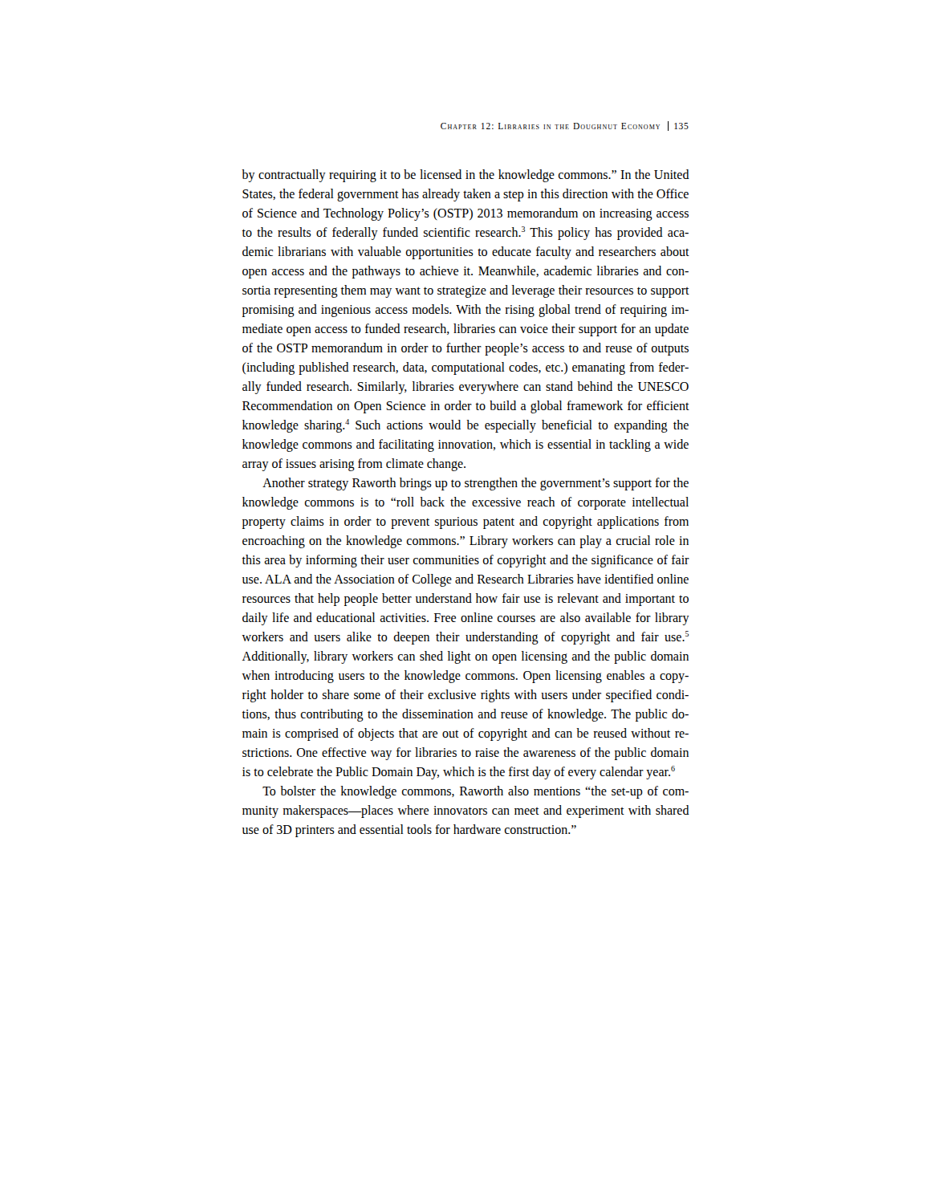Chapter 12: Libraries in the Doughnut Economy 135
by contractually requiring it to be licensed in the knowledge commons.” In the United States, the federal government has already taken a step in this direction with the Office of Science and Technology Policy’s (OSTP) 2013 memorandum on increasing access to the results of federally funded scientific research.3 This policy has provided academic librarians with valuable opportunities to educate faculty and researchers about open access and the pathways to achieve it. Meanwhile, academic libraries and consortia representing them may want to strategize and leverage their resources to support promising and ingenious access models. With the rising global trend of requiring immediate open access to funded research, libraries can voice their support for an update of the OSTP memorandum in order to further people’s access to and reuse of outputs (including published research, data, computational codes, etc.) emanating from federally funded research. Similarly, libraries everywhere can stand behind the UNESCO Recommendation on Open Science in order to build a global framework for efficient knowledge sharing.4 Such actions would be especially beneficial to expanding the knowledge commons and facilitating innovation, which is essential in tackling a wide array of issues arising from climate change.
Another strategy Raworth brings up to strengthen the government’s support for the knowledge commons is to “roll back the excessive reach of corporate intellectual property claims in order to prevent spurious patent and copyright applications from encroaching on the knowledge commons.” Library workers can play a crucial role in this area by informing their user communities of copyright and the significance of fair use. ALA and the Association of College and Research Libraries have identified online resources that help people better understand how fair use is relevant and important to daily life and educational activities. Free online courses are also available for library workers and users alike to deepen their understanding of copyright and fair use.5 Additionally, library workers can shed light on open licensing and the public domain when introducing users to the knowledge commons. Open licensing enables a copyright holder to share some of their exclusive rights with users under specified conditions, thus contributing to the dissemination and reuse of knowledge. The public domain is comprised of objects that are out of copyright and can be reused without restrictions. One effective way for libraries to raise the awareness of the public domain is to celebrate the Public Domain Day, which is the first day of every calendar year.6
To bolster the knowledge commons, Raworth also mentions “the set-up of community makerspaces—places where innovators can meet and experiment with shared use of 3D printers and essential tools for hardware construction.”